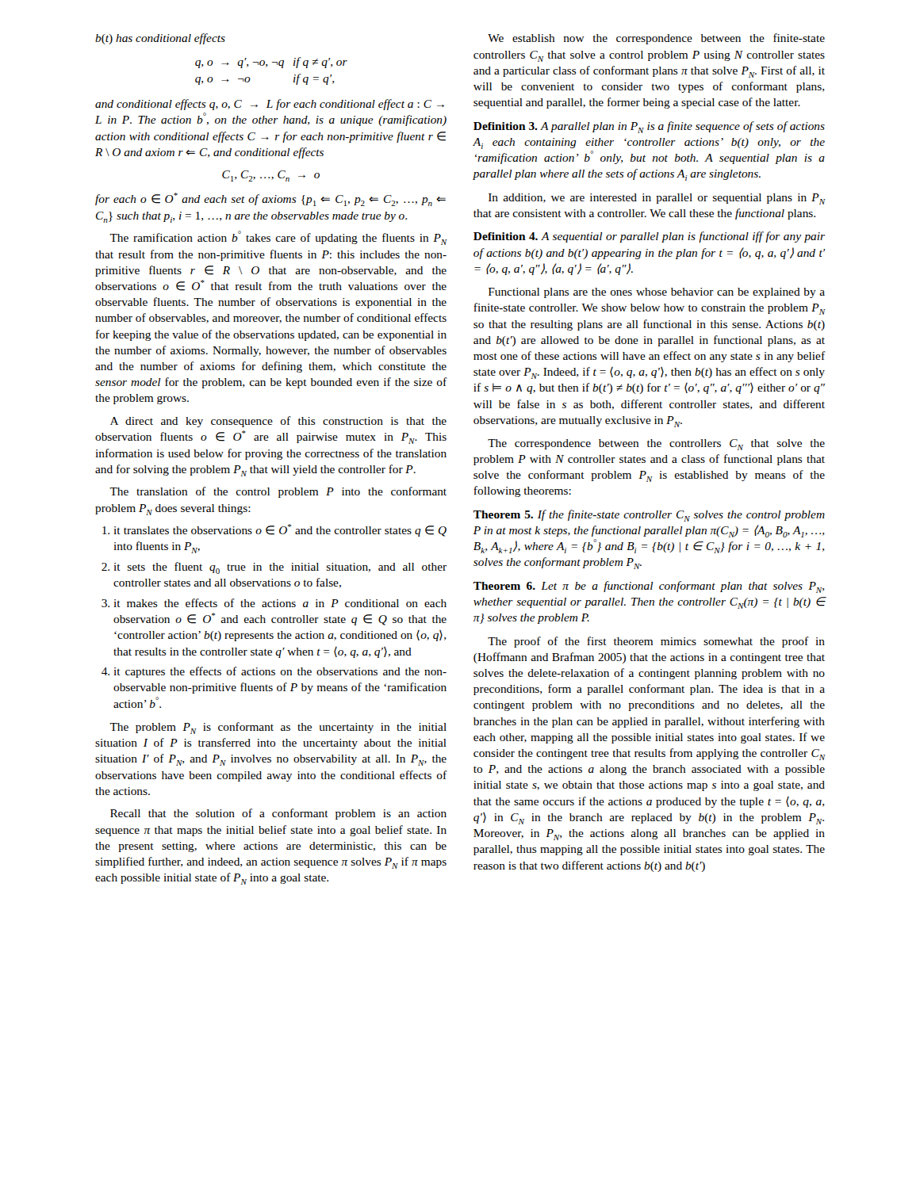b(t) has conditional effects
| q , o → q′ , ¬ o , ¬ q | if q ≠ q′ , or |
| q , o → ¬ o | if q = q′ , |
and conditional effects q, o, C → L for each conditional effect a : C → L in P. The action b°, on the other hand, is a unique (ramification) action with conditional effects C → r for each non-primitive fluent r ∈ R \ O and axiom r ⇐ C, and conditional effects
C1, C2, …, Cn → o
for each o ∈ O* and each set of axioms {p1 ⇐ C1, p2 ⇐ C2, …, pn ⇐ Cn} such that pi, i = 1, …, n are the observables made true by o.
The ramification action b° takes care of updating the fluents in PN that result from the non-primitive fluents in P: this includes the non-primitive fluents r ∈ R \ O that are non-observable, and the observations o ∈ O* that result from the truth valuations over the observable fluents. The number of observations is exponential in the number of observables, and moreover, the number of conditional effects for keeping the value of the observations updated, can be exponential in the number of axioms. Normally, however, the number of observables and the number of axioms for defining them, which constitute the sensor model for the problem, can be kept bounded even if the size of the problem grows.
A direct and key consequence of this construction is that the observation fluents o ∈ O* are all pairwise mutex in PN. This information is used below for proving the correctness of the translation and for solving the problem PN that will yield the controller for P.
The translation of the control problem P into the conformant problem PN does several things:
it translates the observations o ∈ O* and the controller states q ∈ Q into fluents in PN,
it sets the fluent q0 true in the initial situation, and all other controller states and all observations o to false,
it makes the effects of the actions a in P conditional on each observation o ∈ O* and each controller state q ∈ Q so that the ‘controller action’ b(t) represents the action a, conditioned on ⟨o, q⟩, that results in the controller state q′ when t = ⟨o, q, a, q′⟩, and
it captures the effects of actions on the observations and the non-observable non-primitive fluents of P by means of the ‘ramification action’ b°.
The problem PN is conformant as the uncertainty in the initial situation I of P is transferred into the uncertainty about the initial situation I′ of PN, and PN involves no observability at all. In PN, the observations have been compiled away into the conditional effects of the actions.
Recall that the solution of a conformant problem is an action sequence π that maps the initial belief state into a goal belief state. In the present setting, where actions are deterministic, this can be simplified further, and indeed, an action sequence π solves PN if π maps each possible initial state of PN into a goal state.
We establish now the correspondence between the finite-state controllers CN that solve a control problem P using N controller states and a particular class of conformant plans π that solve PN. First of all, it will be convenient to consider two types of conformant plans, sequential and parallel, the former being a special case of the latter.
Definition 3. A parallel plan in PN is a finite sequence of sets of actions Ai each containing either ‘controller actions’ b(t) only, or the ‘ramification action’ b° only, but not both. A sequential plan is a parallel plan where all the sets of actions Ai are singletons.
In addition, we are interested in parallel or sequential plans in PN that are consistent with a controller. We call these the functional plans.
Definition 4. A sequential or parallel plan is functional iff for any pair of actions b(t) and b(t′) appearing in the plan for t = ⟨o, q, a, q′⟩ and t′ = ⟨o, q, a′, q″⟩, ⟨a, q′⟩ = ⟨a′, q″⟩.
Functional plans are the ones whose behavior can be explained by a finite-state controller. We show below how to constrain the problem PN so that the resulting plans are all functional in this sense. Actions b(t) and b(t′) are allowed to be done in parallel in functional plans, as at most one of these actions will have an effect on any state s in any belief state over PN. Indeed, if t = ⟨o, q, a, q′⟩, then b(t) has an effect on s only if s ⊨ o ∧ q, but then if b(t′) ≠ b(t) for t′ = ⟨o′, q″, a′, q′′′⟩ either o′ or q″ will be false in s as both, different controller states, and different observations, are mutually exclusive in PN.
The correspondence between the controllers CN that solve the problem P with N controller states and a class of functional plans that solve the conformant problem PN is established by means of the following theorems:
Theorem 5. If the finite-state controller CN solves the control problem P in at most k steps, the functional parallel plan π(CN) = ⟨A0, B0, A1, …, Bk, Ak+1⟩, where Ai = {b°} and Bi = {b(t) | t ∈ CN} for i = 0, …, k + 1, solves the conformant problem PN.
Theorem 6. Let π be a functional conformant plan that solves PN, whether sequential or parallel. Then the controller CN(π) = {t | b(t) ∈ π} solves the problem P.
The proof of the first theorem mimics somewhat the proof in (Hoffmann and Brafman 2005) that the actions in a contingent tree that solves the delete-relaxation of a contingent planning problem with no preconditions, form a parallel conformant plan. The idea is that in a contingent problem with no preconditions and no deletes, all the branches in the plan can be applied in parallel, without interfering with each other, mapping all the possible initial states into goal states. If we consider the contingent tree that results from applying the controller CN to P, and the actions a along the branch associated with a possible initial state s, we obtain that those actions map s into a goal state, and that the same occurs if the actions a produced by the tuple t = ⟨o, q, a, q′⟩ in CN in the branch are replaced by b(t) in the problem PN. Moreover, in PN, the actions along all branches can be applied in parallel, thus mapping all the possible initial states into goal states. The reason is that two different actions b(t) and b(t′)